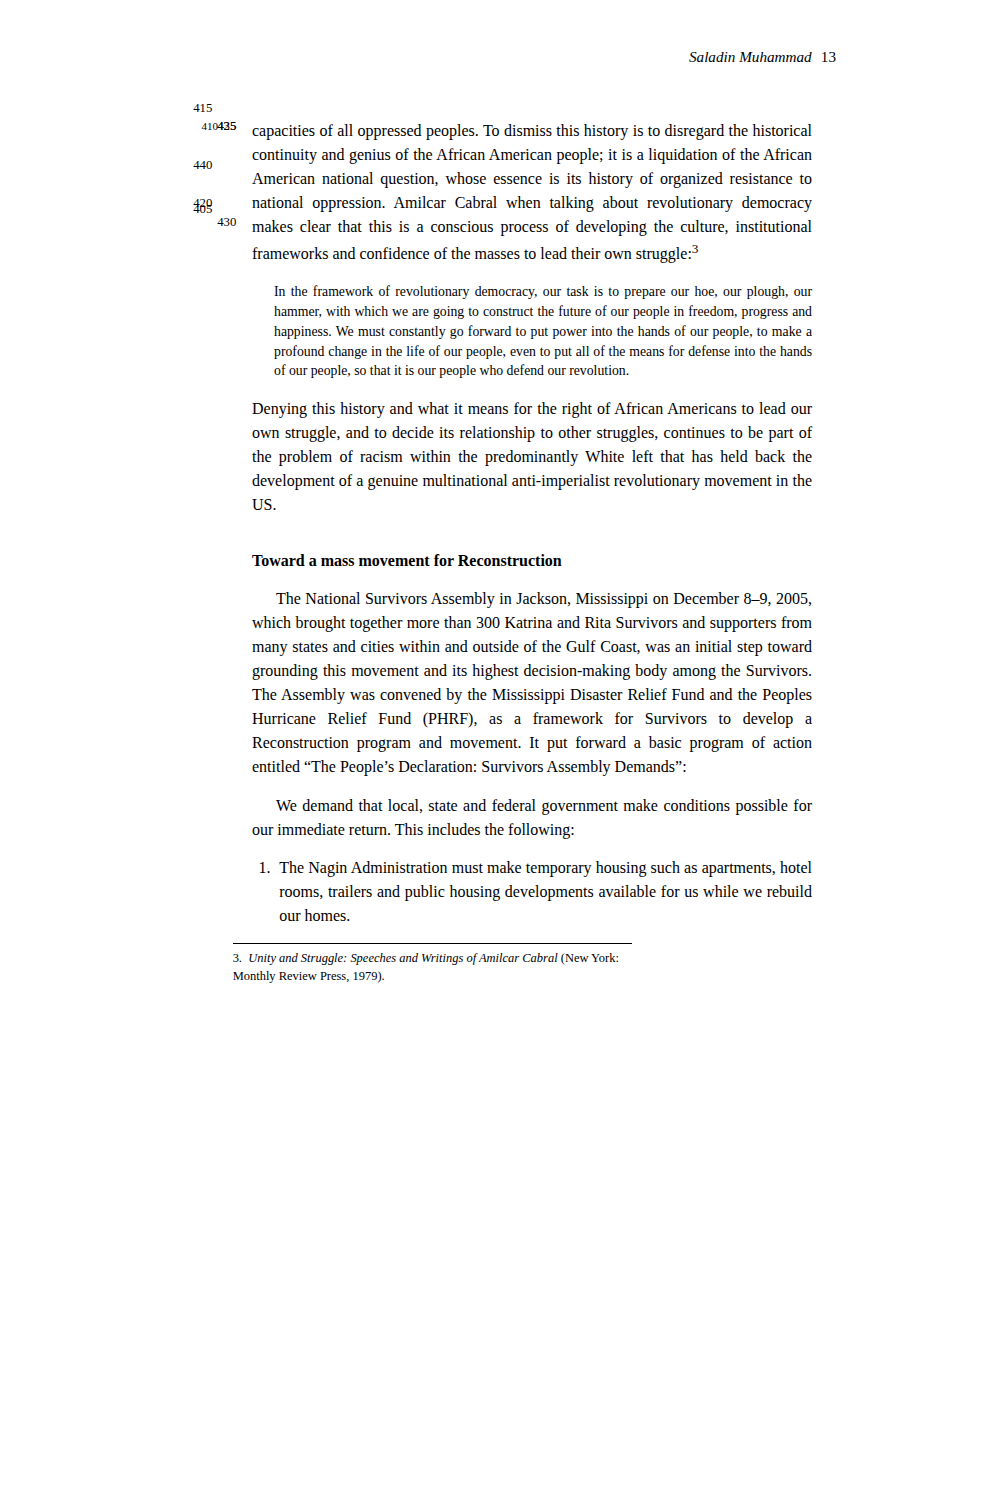Saladin Muhammad 13
capacities of all oppressed peoples. To dismiss this history is to disregard the historical continuity and genius of the African American people; it is a liquidation of the African American national question, whose essence is its history of organized resistance to national oppression. Amilcar Cabral when talking about revolutionary democracy makes clear that this is a conscious process of developing the culture, institutional frameworks and confidence of the masses to lead their own struggle:3
405
410 In the framework of revolutionary democracy, our task is to prepare our hoe, our plough, our hammer, with which we are going to construct the future of our people in freedom, progress and happiness. We must constantly go forward to put power into the hands of our people, to make a profound change in the life of our people, even to put all of the means for defense into the hands of our people, so that it is our people who defend our revolution.
415 Denying this history and what it means for the right of African Americans to lead our own struggle, and to decide its relationship to other struggles, continues to be part of the problem of racism within the predominantly White left that has held back the development of a genuine multinational anti-imperialist revolutionary movement in the US.420
Toward a mass movement for Reconstruction
425 The National Survivors Assembly in Jackson, Mississippi on December 8–9, 2005, which brought together more than 300 Katrina and Rita Survivors and supporters from many states and cities within and outside of the Gulf Coast, was an initial step toward grounding this movement and its highest decision-making body among the Survivors. The Assembly was convened by the Mississippi Disaster Relief Fund and the Peoples Hurricane Relief Fund (PHRF), as a framework for Survivors to develop a Reconstruction program and movement. It put forward a basic program of action entitled “The People’s Declaration: Survivors Assembly Demands”:430
435 We demand that local, state and federal government make conditions possible for our immediate return. This includes the following:
The Nagin Administration must make temporary housing such as apartments, hotel rooms, trailers and public housing developments available for us while we rebuild our homes.440
3. Unity and Struggle: Speeches and Writings of Amilcar Cabral (New York: Monthly Review Press, 1979).